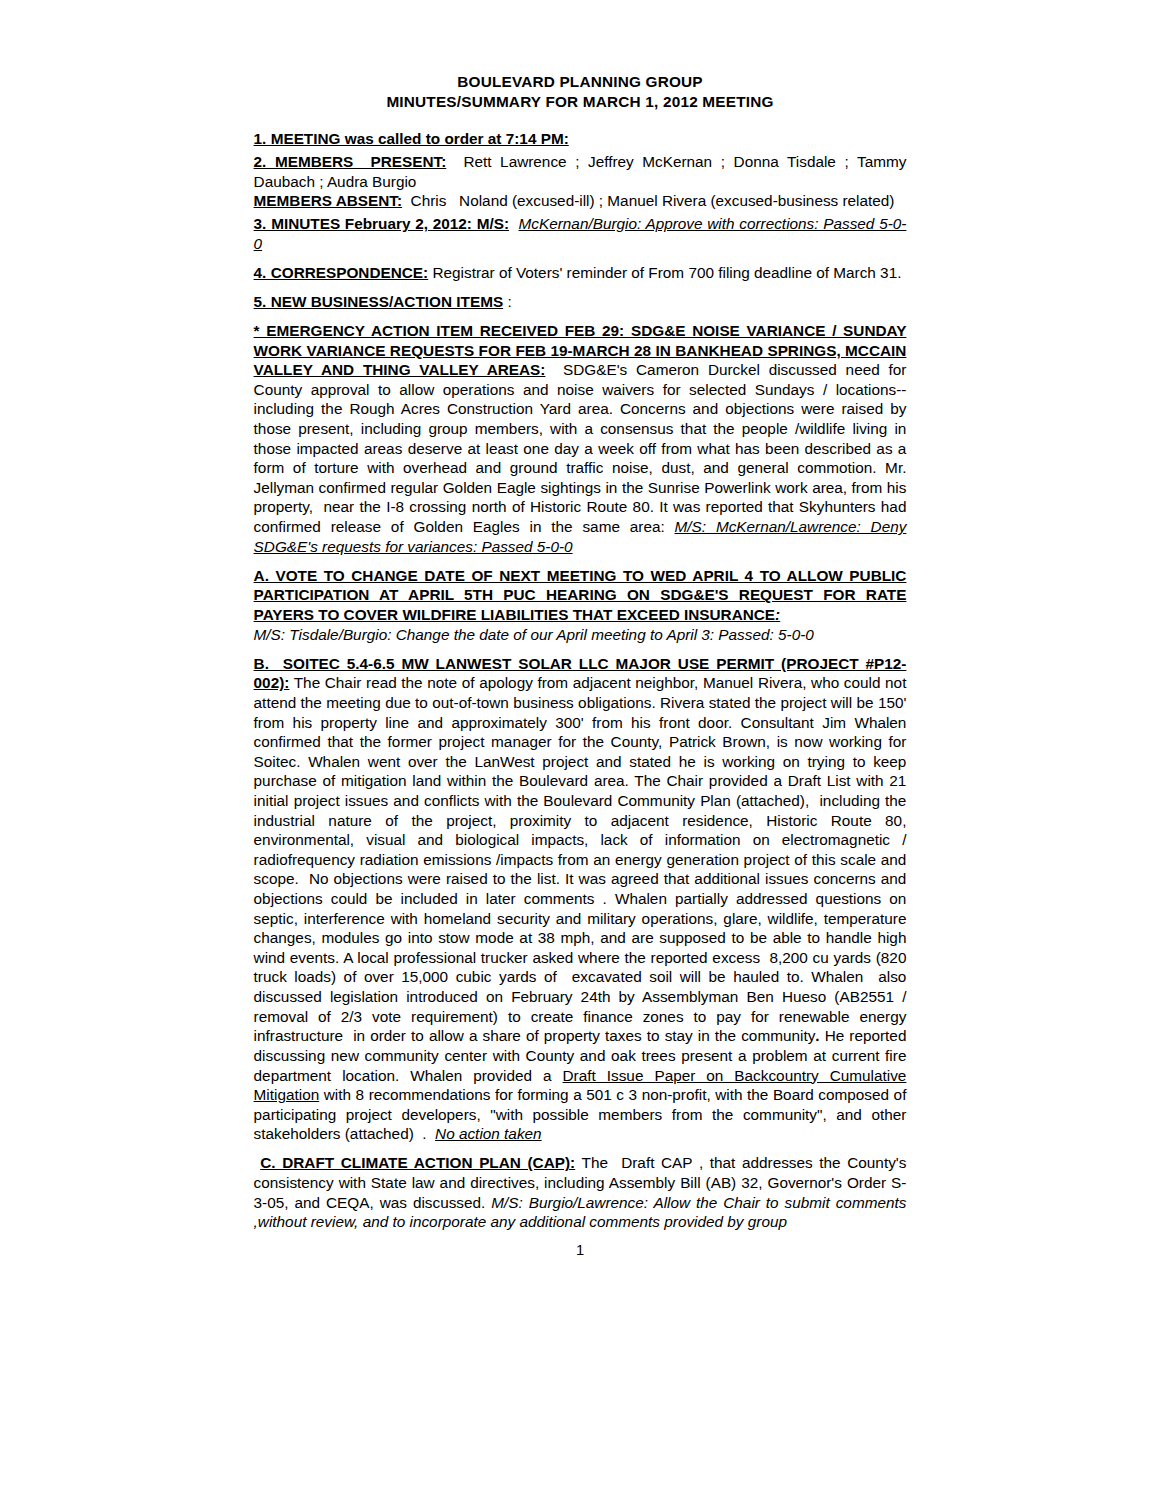BOULEVARD PLANNING GROUP MINUTES/SUMMARY FOR MARCH 1, 2012 MEETING
1. MEETING was called to order at 7:14 PM:
2. MEMBERS PRESENT: Rett Lawrence ; Jeffrey McKernan ; Donna Tisdale ; Tammy Daubach ; Audra Burgio
MEMBERS ABSENT: Chris Noland (excused-ill) ; Manuel Rivera (excused-business related)
3. MINUTES February 2, 2012: M/S: McKernan/Burgio: Approve with corrections: Passed 5-0-0
4. CORRESPONDENCE: Registrar of Voters' reminder of From 700 filing deadline of March 31.
5. NEW BUSINESS/ACTION ITEMS :
* EMERGENCY ACTION ITEM RECEIVED FEB 29: SDG&E NOISE VARIANCE / SUNDAY WORK VARIANCE REQUESTS FOR FEB 19-MARCH 28 IN BANKHEAD SPRINGS, MCCAIN VALLEY AND THING VALLEY AREAS: SDG&E's Cameron Durckel discussed need for County approval to allow operations and noise waivers for selected Sundays / locations--including the Rough Acres Construction Yard area. Concerns and objections were raised by those present, including group members, with a consensus that the people /wildlife living in those impacted areas deserve at least one day a week off from what has been described as a form of torture with overhead and ground traffic noise, dust, and general commotion. Mr. Jellyman confirmed regular Golden Eagle sightings in the Sunrise Powerlink work area, from his property, near the I-8 crossing north of Historic Route 80. It was reported that Skyhunters had confirmed release of Golden Eagles in the same area: M/S: McKernan/Lawrence: Deny SDG&E's requests for variances: Passed 5-0-0
A. VOTE TO CHANGE DATE OF NEXT MEETING TO WED APRIL 4 TO ALLOW PUBLIC PARTICIPATION AT APRIL 5TH PUC HEARING ON SDG&E'S REQUEST FOR RATE PAYERS TO COVER WILDFIRE LIABILITIES THAT EXCEED INSURANCE:
M/S: Tisdale/Burgio: Change the date of our April meeting to April 3: Passed: 5-0-0
B. SOITEC 5.4-6.5 MW LANWEST SOLAR LLC MAJOR USE PERMIT (PROJECT #P12-002): The Chair read the note of apology from adjacent neighbor, Manuel Rivera, who could not attend the meeting due to out-of-town business obligations. Rivera stated the project will be 150' from his property line and approximately 300' from his front door. Consultant Jim Whalen confirmed that the former project manager for the County, Patrick Brown, is now working for Soitec. Whalen went over the LanWest project and stated he is working on trying to keep purchase of mitigation land within the Boulevard area. The Chair provided a Draft List with 21 initial project issues and conflicts with the Boulevard Community Plan (attached), including the industrial nature of the project, proximity to adjacent residence, Historic Route 80, environmental, visual and biological impacts, lack of information on electromagnetic / radiofrequency radiation emissions /impacts from an energy generation project of this scale and scope. No objections were raised to the list. It was agreed that additional issues concerns and objections could be included in later comments . Whalen partially addressed questions on septic, interference with homeland security and military operations, glare, wildlife, temperature changes, modules go into stow mode at 38 mph, and are supposed to be able to handle high wind events. A local professional trucker asked where the reported excess 8,200 cu yards (820 truck loads) of over 15,000 cubic yards of excavated soil will be hauled to. Whalen also discussed legislation introduced on February 24th by Assemblyman Ben Hueso (AB2551 / removal of 2/3 vote requirement) to create finance zones to pay for renewable energy infrastructure in order to allow a share of property taxes to stay in the community. He reported discussing new community center with County and oak trees present a problem at current fire department location. Whalen provided a Draft Issue Paper on Backcountry Cumulative Mitigation with 8 recommendations for forming a 501 c 3 non-profit, with the Board composed of participating project developers, "with possible members from the community", and other stakeholders (attached) . No action taken
C. DRAFT CLIMATE ACTION PLAN (CAP): The Draft CAP , that addresses the County's consistency with State law and directives, including Assembly Bill (AB) 32, Governor's Order S-3-05, and CEQA, was discussed. M/S: Burgio/Lawrence: Allow the Chair to submit comments ,without review, and to incorporate any additional comments provided by group
1